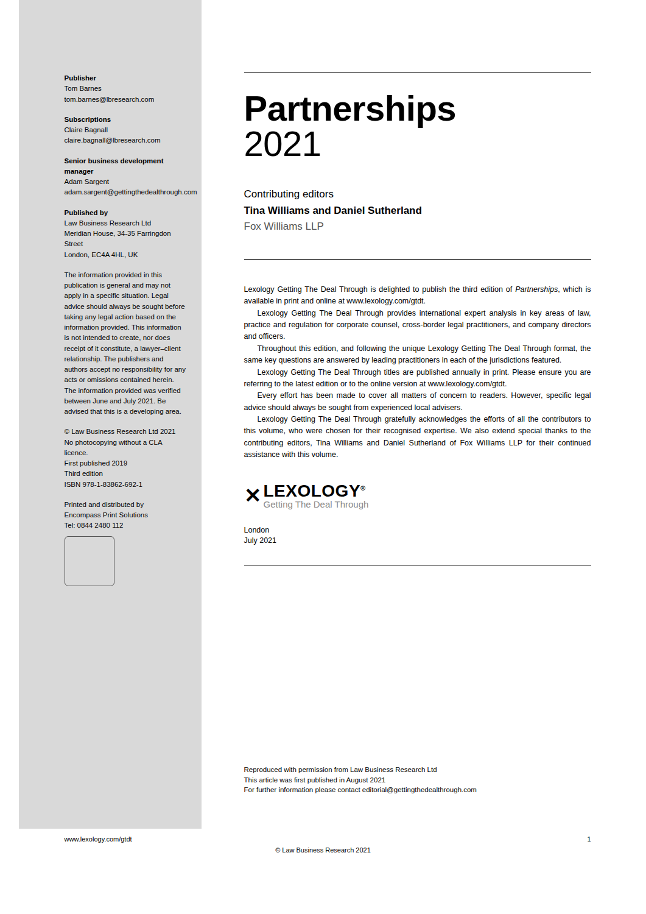Publisher
Tom Barnes
tom.barnes@lbresearch.com
Subscriptions
Claire Bagnall
claire.bagnall@lbresearch.com
Senior business development manager
Adam Sargent
adam.sargent@gettingthedealthrough.com
Published by
Law Business Research Ltd
Meridian House, 34-35 Farringdon Street
London, EC4A 4HL, UK
The information provided in this publication is general and may not apply in a specific situation. Legal advice should always be sought before taking any legal action based on the information provided. This information is not intended to create, nor does receipt of it constitute, a lawyer–client relationship. The publishers and authors accept no responsibility for any acts or omissions contained herein. The information provided was verified between June and July 2021. Be advised that this is a developing area.
© Law Business Research Ltd 2021
No photocopying without a CLA licence.
First published 2019
Third edition
ISBN 978-1-83862-692-1
Printed and distributed by
Encompass Print Solutions
Tel: 0844 2480 112
Partnerships
2021
Contributing editors
Tina Williams and Daniel Sutherland
Fox Williams LLP
Lexology Getting The Deal Through is delighted to publish the third edition of Partnerships, which is available in print and online at www.lexology.com/gtdt.
Lexology Getting The Deal Through provides international expert analysis in key areas of law, practice and regulation for corporate counsel, cross-border legal practitioners, and company directors and officers.
Throughout this edition, and following the unique Lexology Getting The Deal Through format, the same key questions are answered by leading practitioners in each of the jurisdictions featured.
Lexology Getting The Deal Through titles are published annually in print. Please ensure you are referring to the latest edition or to the online version at www.lexology.com/gtdt.
Every effort has been made to cover all matters of concern to readers. However, specific legal advice should always be sought from experienced local advisers.
Lexology Getting The Deal Through gratefully acknowledges the efforts of all the contributors to this volume, who were chosen for their recognised expertise. We also extend special thanks to the contributing editors, Tina Williams and Daniel Sutherland of Fox Williams LLP for their continued assistance with this volume.
✕
LEXOLOGY®
Getting The Deal Through
London
July 2021
Reproduced with permission from Law Business Research Ltd
This article was first published in August 2021
For further information please contact editorial@gettingthedealthrough.com
www.lexology.com/gtdt
1
© Law Business Research 2021